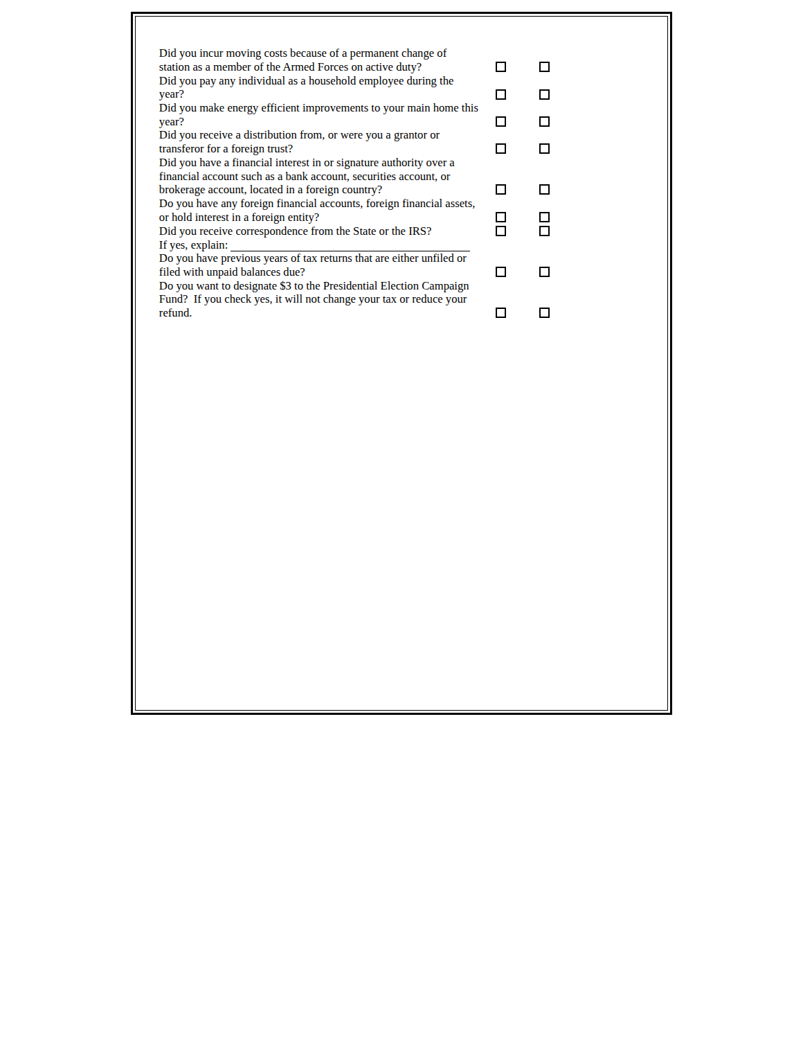| Did you incur moving costs because of a permanent change of station as a member of the Armed Forces on active duty? | | | |
| Did you pay any individual as a household employee during the year? | | | |
| Did you make energy efficient improvements to your main home this year? | | | |
| Did you receive a distribution from, or were you a grantor or transferor for a foreign trust? | | | |
| Did you have a financial interest in or signature authority over a financial account such as a bank account, securities account, or brokerage account, located in a foreign country? | | | |
| Do you have any foreign financial accounts, foreign financial assets, or hold interest in a foreign entity? | | | |
| Did you receive correspondence from the State or the IRS? | | | |
| If yes, explain: | | | |
| Do you have previous years of tax returns that are either unfiled or filed with unpaid balances due? | | | |
| Do you want to designate $3 to the Presidential Election Campaign Fund? If you check yes, it will not change your tax or reduce your refund. | | | |